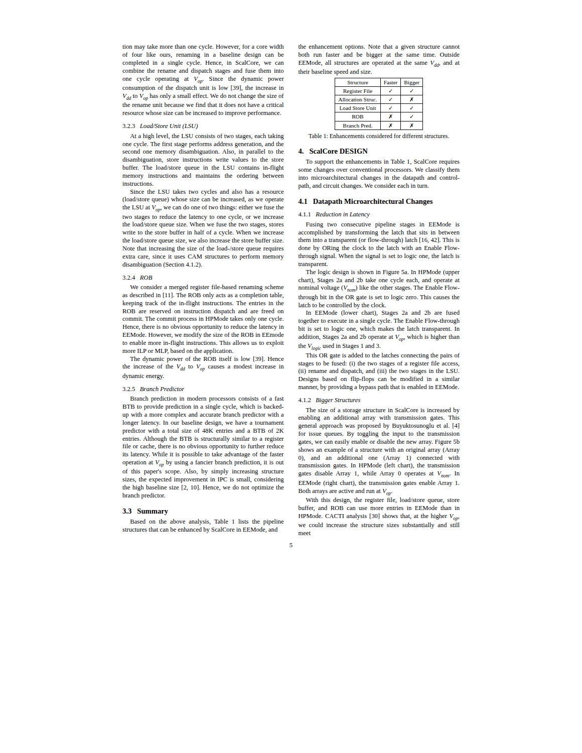tion may take more than one cycle. However, for a core width of four like ours, renaming in a baseline design can be completed in a single cycle. Hence, in ScalCore, we can combine the rename and dispatch stages and fuse them into one cycle operating at Vop. Since the dynamic power consumption of the dispatch unit is low [39], the increase in Vdd to Vop has only a small effect. We do not change the size of the rename unit because we find that it does not have a critical resource whose size can be increased to improve performance.
3.2.3 Load/Store Unit (LSU)
At a high level, the LSU consists of two stages, each taking one cycle. The first stage performs address generation, and the second one memory disambiguation. Also, in parallel to the disambiguation, store instructions write values to the store buffer. The load/store queue in the LSU contains in-flight memory instructions and maintains the ordering between instructions.
Since the LSU takes two cycles and also has a resource (load/store queue) whose size can be increased, as we operate the LSU at Vop, we can do one of two things: either we fuse the two stages to reduce the latency to one cycle, or we increase the load/store queue size. When we fuse the two stages, stores write to the store buffer in half of a cycle. When we increase the load/store queue size, we also increase the store buffer size. Note that increasing the size of the load-/store queue requires extra care, since it uses CAM structures to perform memory disambiguation (Section 4.1.2).
3.2.4 ROB
We consider a merged register file-based renaming scheme as described in [11]. The ROB only acts as a completion table, keeping track of the in-flight instructions. The entries in the ROB are reserved on instruction dispatch and are freed on commit. The commit process in HPMode takes only one cycle. Hence, there is no obvious opportunity to reduce the latency in EEMode. However, we modify the size of the ROB in EEmode to enable more in-flight instructions. This allows us to exploit more ILP or MLP, based on the application.
The dynamic power of the ROB itself is low [39]. Hence the increase of the Vdd to Vop causes a modest increase in dynamic energy.
3.2.5 Branch Predictor
Branch prediction in modern processors consists of a fast BTB to provide prediction in a single cycle, which is backed-up with a more complex and accurate branch predictor with a longer latency. In our baseline design, we have a tournament predictor with a total size of 48K entries and a BTB of 2K entries. Although the BTB is structurally similar to a register file or cache, there is no obvious opportunity to further reduce its latency. While it is possible to take advantage of the faster operation at Vop by using a fancier branch prediction, it is out of this paper's scope. Also, by simply increasing structure sizes, the expected improvement in IPC is small, considering the high baseline size [2, 10]. Hence, we do not optimize the branch predictor.
3.3 Summary
Based on the above analysis, Table 1 lists the pipeline structures that can be enhanced by ScalCore in EEMode, and
the enhancement options. Note that a given structure cannot both run faster and be bigger at the same time. Outside EEMode, all structures are operated at the same Vdd, and at their baseline speed and size.
| Structure | Faster | Bigger |
| --- | --- | --- |
| Register File | ✓ | ✓ |
| Allocation Struc. | ✓ | ✗ |
| Load Store Unit | ✓ | ✓ |
| ROB | ✗ | ✓ |
| Branch Pred. | ✗ | ✗ |
Table 1: Enhancements considered for different structures.
4. ScalCore DESIGN
To support the enhancements in Table 1, ScalCore requires some changes over conventional processors. We classify them into microarchitectural changes in the datapath and control-path, and circuit changes. We consider each in turn.
4.1 Datapath Microarchitectural Changes
4.1.1 Reduction in Latency
Fusing two consecutive pipeline stages in EEMode is accomplished by transforming the latch that sits in between them into a transparent (or flow-through) latch [16, 42]. This is done by ORing the clock to the latch with an Enable Flow-through signal. When the signal is set to logic one, the latch is transparent.
The logic design is shown in Figure 5a. In HPMode (upper chart), Stages 2a and 2b take one cycle each, and operate at nominal voltage (Vnom) like the other stages. The Enable Flow-through bit in the OR gate is set to logic zero. This causes the latch to be controlled by the clock.
In EEMode (lower chart), Stages 2a and 2b are fused together to execute in a single cycle. The Enable Flow-through bit is set to logic one, which makes the latch transparent. In addition, Stages 2a and 2b operate at Vop, which is higher than the Vlogic used in Stages 1 and 3.
This OR gate is added to the latches connecting the pairs of stages to be fused: (i) the two stages of a register file access, (ii) rename and dispatch, and (iii) the two stages in the LSU. Designs based on flip-flops can be modified in a similar manner, by providing a bypass path that is enabled in EEMode.
4.1.2 Bigger Structures
The size of a storage structure in ScalCore is increased by enabling an additional array with transmission gates. This general approach was proposed by Buyuktosunoglu et al. [4] for issue queues. By toggling the input to the transmission gates, we can easily enable or disable the new array. Figure 5b shows an example of a structure with an original array (Array 0), and an additional one (Array 1) connected with transmission gates. In HPMode (left chart), the transmission gates disable Array 1, while Array 0 operates at Vnom. In EEMode (right chart), the transmission gates enable Array 1. Both arrays are active and run at Vop.
With this design, the register file, load/store queue, store buffer, and ROB can use more entries in EEMode than in HPMode. CACTI analysis [30] shows that, at the higher Vop, we could increase the structure sizes substantially and still meet
5